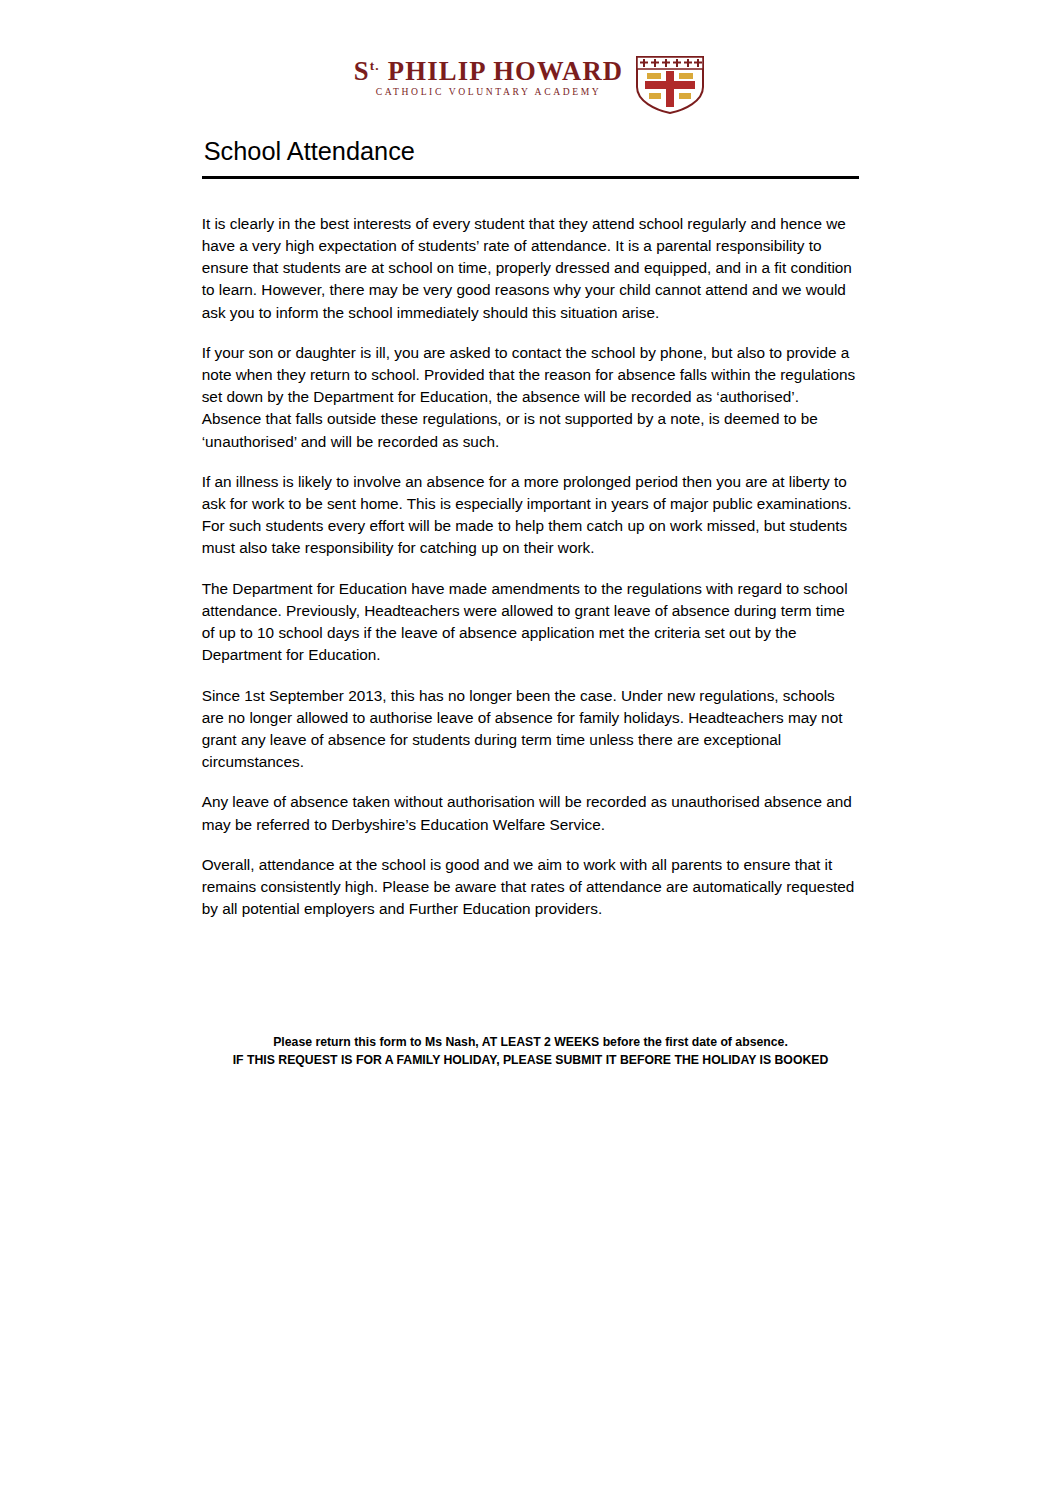St. PHILIP HOWARD
CATHOLIC VOLUNTARY ACADEMY
School Attendance
It is clearly in the best interests of every student that they attend school regularly and hence we have a very high expectation of students’ rate of attendance. It is a parental responsibility to ensure that students are at school on time, properly dressed and equipped, and in a fit condition to learn. However, there may be very good reasons why your child cannot attend and we would ask you to inform the school immediately should this situation arise.
If your son or daughter is ill, you are asked to contact the school by phone, but also to provide a note when they return to school. Provided that the reason for absence falls within the regulations set down by the Department for Education, the absence will be recorded as ‘authorised’. Absence that falls outside these regulations, or is not supported by a note, is deemed to be ‘unauthorised’ and will be recorded as such.
If an illness is likely to involve an absence for a more prolonged period then you are at liberty to ask for work to be sent home. This is especially important in years of major public examinations. For such students every effort will be made to help them catch up on work missed, but students must also take responsibility for catching up on their work.
The Department for Education have made amendments to the regulations with regard to school attendance. Previously, Headteachers were allowed to grant leave of absence during term time of up to 10 school days if the leave of absence application met the criteria set out by the Department for Education.
Since 1st September 2013, this has no longer been the case. Under new regulations, schools are no longer allowed to authorise leave of absence for family holidays. Headteachers may not grant any leave of absence for students during term time unless there are exceptional circumstances.
Any leave of absence taken without authorisation will be recorded as unauthorised absence and may be referred to Derbyshire’s Education Welfare Service.
Overall, attendance at the school is good and we aim to work with all parents to ensure that it remains consistently high. Please be aware that rates of attendance are automatically requested by all potential employers and Further Education providers.
Please return this form to Ms Nash, AT LEAST 2 WEEKS before the first date of absence.
If this request is for a family holiday, please submit it before the holiday is booked